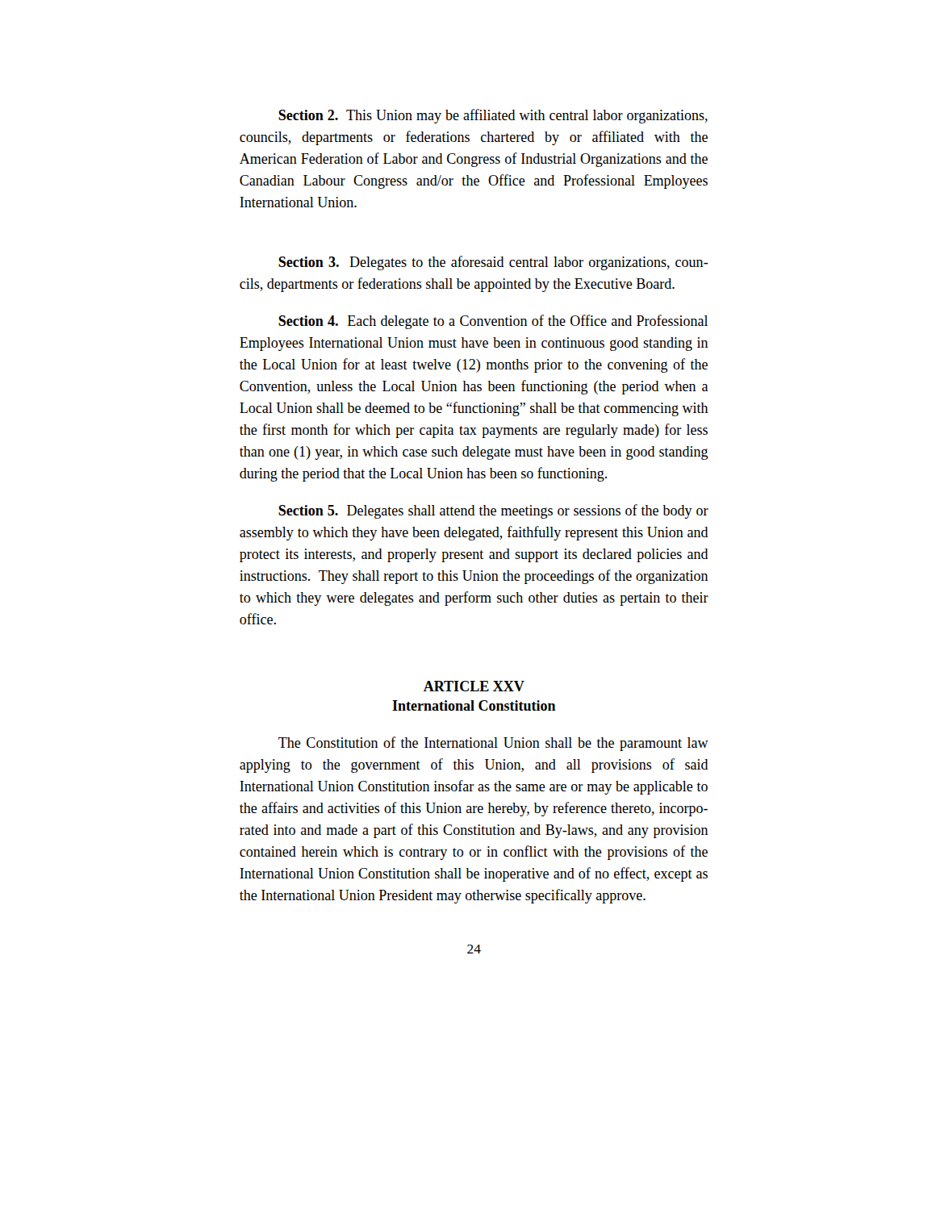Section 2. This Union may be affiliated with central labor organizations, councils, departments or federations chartered by or affiliated with the American Federation of Labor and Congress of Industrial Organizations and the Canadian Labour Congress and/or the Office and Professional Employees International Union.
Section 3. Delegates to the aforesaid central labor organizations, councils, departments or federations shall be appointed by the Executive Board.
Section 4. Each delegate to a Convention of the Office and Professional Employees International Union must have been in continuous good standing in the Local Union for at least twelve (12) months prior to the convening of the Convention, unless the Local Union has been functioning (the period when a Local Union shall be deemed to be “functioning” shall be that commencing with the first month for which per capita tax payments are regularly made) for less than one (1) year, in which case such delegate must have been in good standing during the period that the Local Union has been so functioning.
Section 5. Delegates shall attend the meetings or sessions of the body or assembly to which they have been delegated, faithfully represent this Union and protect its interests, and properly present and support its declared policies and instructions. They shall report to this Union the proceedings of the organization to which they were delegates and perform such other duties as pertain to their office.
ARTICLE XXV International Constitution
The Constitution of the International Union shall be the paramount law applying to the government of this Union, and all provisions of said International Union Constitution insofar as the same are or may be applicable to the affairs and activities of this Union are hereby, by reference thereto, incorporated into and made a part of this Constitution and By-laws, and any provision contained herein which is contrary to or in conflict with the provisions of the International Union Constitution shall be inoperative and of no effect, except as the International Union President may otherwise specifically approve.
24